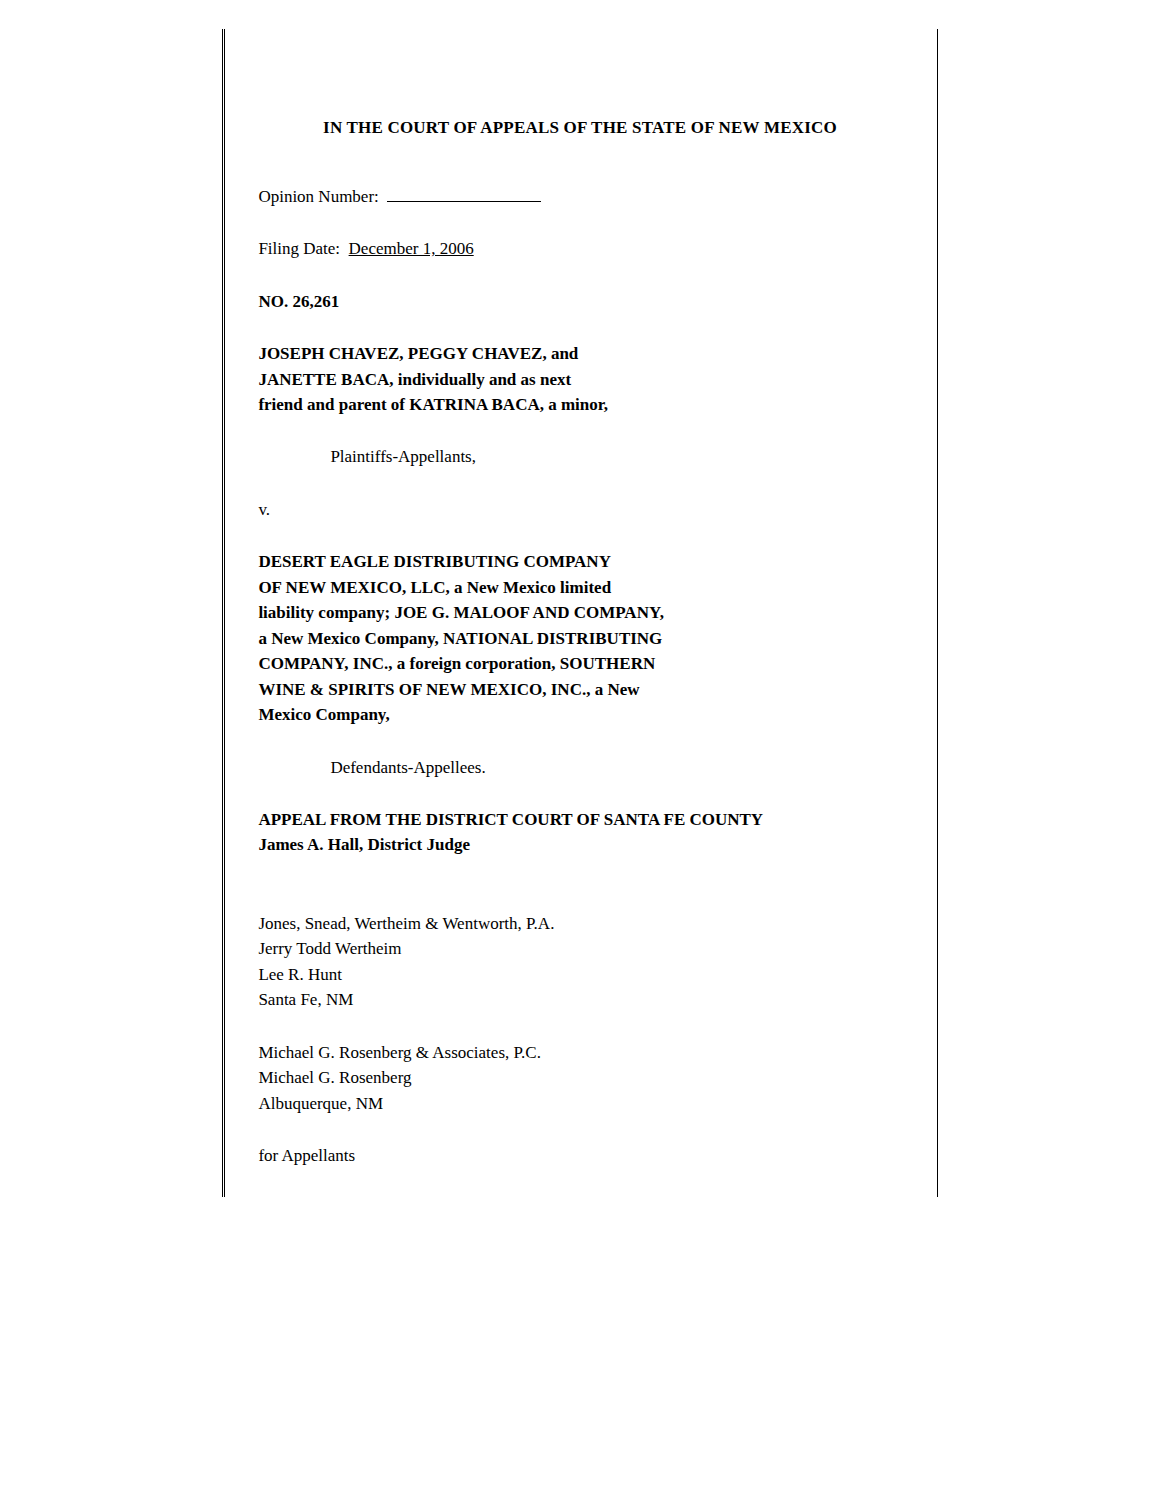IN THE COURT OF APPEALS OF THE STATE OF NEW MEXICO
Opinion Number:
Filing Date: December 1, 2006
NO. 26,261
JOSEPH CHAVEZ, PEGGY CHAVEZ, and
JANETTE BACA, individually and as next
friend and parent of KATRINA BACA, a minor,
Plaintiffs-Appellants,
v.
DESERT EAGLE DISTRIBUTING COMPANY
OF NEW MEXICO, LLC, a New Mexico limited
liability company; JOE G. MALOOF AND COMPANY,
a New Mexico Company, NATIONAL DISTRIBUTING
COMPANY, INC., a foreign corporation, SOUTHERN
WINE & SPIRITS OF NEW MEXICO, INC., a New
Mexico Company,
Defendants-Appellees.
APPEAL FROM THE DISTRICT COURT OF SANTA FE COUNTY
James A. Hall, District Judge
Jones, Snead, Wertheim & Wentworth, P.A.
Jerry Todd Wertheim
Lee R. Hunt
Santa Fe, NM
Michael G. Rosenberg & Associates, P.C.
Michael G. Rosenberg
Albuquerque, NM
for Appellants